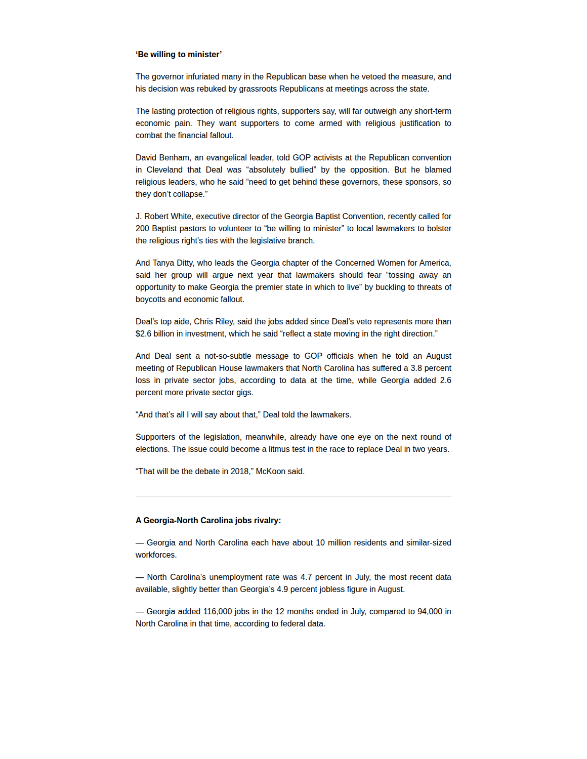‘Be willing to minister’
The governor infuriated many in the Republican base when he vetoed the measure, and his decision was rebuked by grassroots Republicans at meetings across the state.
The lasting protection of religious rights, supporters say, will far outweigh any short-term economic pain. They want supporters to come armed with religious justification to combat the financial fallout.
David Benham, an evangelical leader, told GOP activists at the Republican convention in Cleveland that Deal was “absolutely bullied” by the opposition. But he blamed religious leaders, who he said “need to get behind these governors, these sponsors, so they don’t collapse.”
J. Robert White, executive director of the Georgia Baptist Convention, recently called for 200 Baptist pastors to volunteer to “be willing to minister” to local lawmakers to bolster the religious right’s ties with the legislative branch.
And Tanya Ditty, who leads the Georgia chapter of the Concerned Women for America, said her group will argue next year that lawmakers should fear “tossing away an opportunity to make Georgia the premier state in which to live” by buckling to threats of boycotts and economic fallout.
Deal’s top aide, Chris Riley, said the jobs added since Deal’s veto represents more than $2.6 billion in investment, which he said “reflect a state moving in the right direction.”
And Deal sent a not-so-subtle message to GOP officials when he told an August meeting of Republican House lawmakers that North Carolina has suffered a 3.8 percent loss in private sector jobs, according to data at the time, while Georgia added 2.6 percent more private sector gigs.
“And that’s all I will say about that,” Deal told the lawmakers.
Supporters of the legislation, meanwhile, already have one eye on the next round of elections. The issue could become a litmus test in the race to replace Deal in two years.
“That will be the debate in 2018,” McKoon said.
A Georgia-North Carolina jobs rivalry:
— Georgia and North Carolina each have about 10 million residents and similar-sized workforces.
— North Carolina’s unemployment rate was 4.7 percent in July, the most recent data available, slightly better than Georgia’s 4.9 percent jobless figure in August.
— Georgia added 116,000 jobs in the 12 months ended in July, compared to 94,000 in North Carolina in that time, according to federal data.